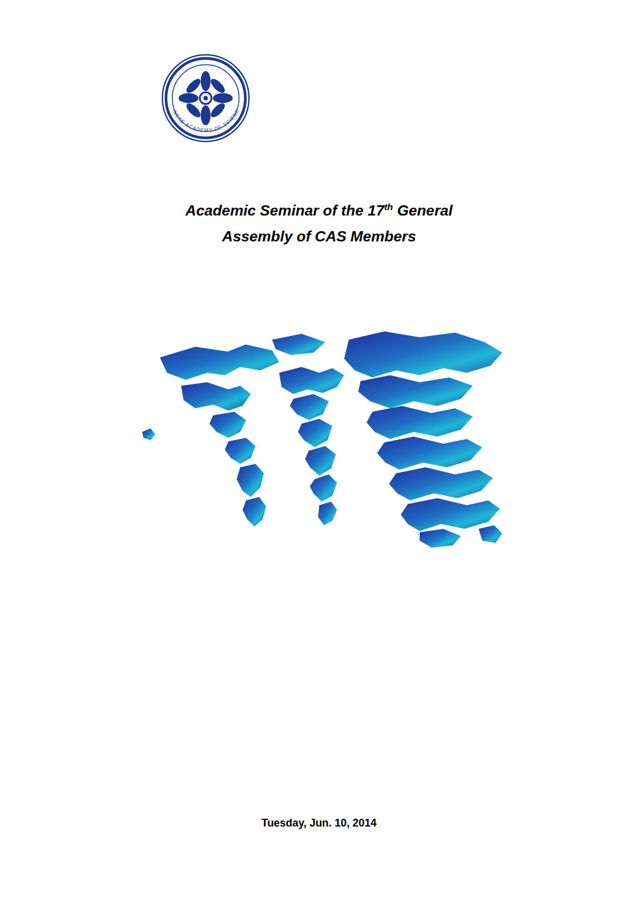CHINESE ACADEMY OF SCIENCES
Academic Seminar of the 17th General Assembly of CAS Members
Tuesday, Jun. 10, 2014